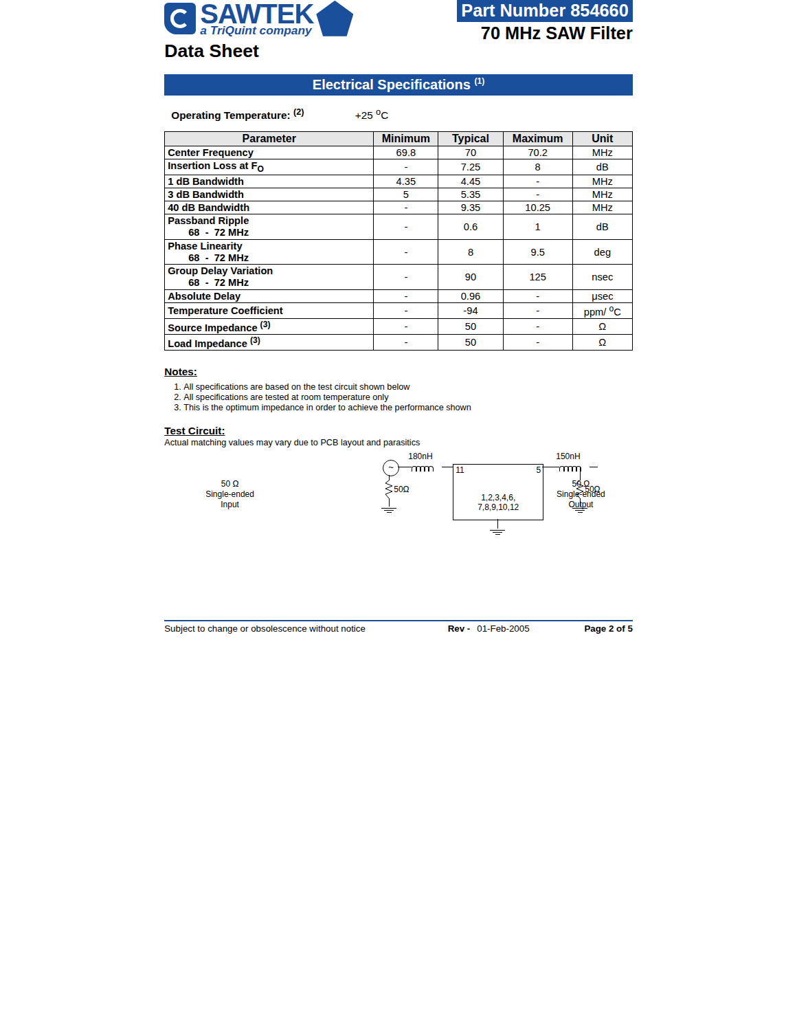SAWTEK
a TriQuint company
Data Sheet
Part Number 854660
70 MHz SAW Filter
Electrical Specifications (1)
Operating Temperature: (2) +25 oC
| Parameter | Minimum | Typical | Maximum | Unit |
| --- | --- | --- | --- | --- |
| Center Frequency | 69.8 | 70 | 70.2 | MHz |
| Insertion Loss at F O | - | 7.25 | 8 | dB |
| 1 dB Bandwidth | 4.35 | 4.45 | - | MHz |
| 3 dB Bandwidth | 5 | 5.35 | - | MHz |
| 40 dB Bandwidth | - | 9.35 | 10.25 | MHz |
| Passband Ripple 68 - 72 MHz | - | 0.6 | 1 | dB |
| Phase Linearity 68 - 72 MHz | - | 8 | 9.5 | deg |
| Group Delay Variation 68 - 72 MHz | - | 90 | 125 | nsec |
| Absolute Delay | - | 0.96 | - | μsec |
| Temperature Coefficient | - | -94 | - | ppm/ o C |
| Source Impedance (3) | - | 50 | - | Ω |
| Load Impedance (3) | - | 50 | - | Ω |
Notes:
All specifications are based on the test circuit shown below
All specifications are tested at room temperature only
This is the optimum impedance in order to achieve the performance shown
Test Circuit:
Actual matching values may vary due to PCB layout and parasitics
50 Ω
Single-ended
Input
50 Ω
Single-ended
Output
180nH
150nH
~
50Ω
50Ω
11 5
1,2,3,4,6,
7,8,9,10,12
Subject to change or obsolescence without notice
Rev -01-Feb-2005
Page 2 of 5